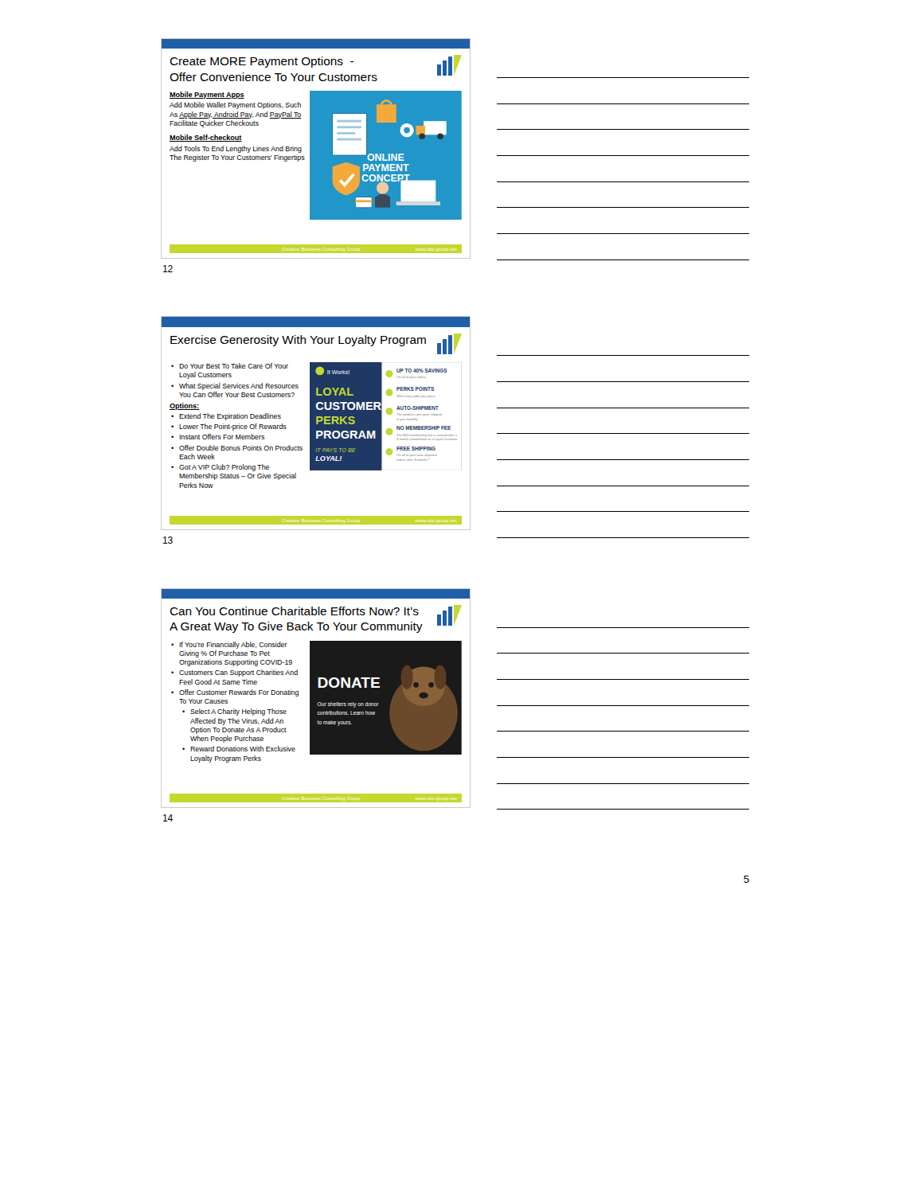Create MORE Payment Options -
Offer Convenience To Your Customers
Mobile Payment Apps
Add Mobile Wallet Payment Options, Such As Apple Pay, Android Pay, And PayPal To Facilitate Quicker Checkouts
Mobile Self-checkout
Add Tools To End Lengthy Lines And Bring The Register To Your Customers' Fingertips
ONLINE PAYMENT CONCEPT
Creative Business Consulting Group www.cbc-group.net
12
Exercise Generosity With Your Loyalty Program
Do Your Best To Take Care Of Your Loyal Customers
What Special Services And Resources You Can Offer Your Best Customers?
Options:
Extend The Expiration Deadlines
Lower The Point-price Of Rewards
Instant Offers For Members
Offer Double Bonus Points On Products Each Week
Got A VIP Club? Prolong The Membership Status – Or Give Special Perks Now
It Works! LOYAL CUSTOMER PERKS PROGRAM IT PAYS TO BE LOYAL! UP TO 40% SAVINGS On all of your orders PERKS POINTS With every order you place AUTO-SHIPMENT The products you want shipped to you monthly NO MEMBERSHIP FEE The $50 membership fee is waived after a 3 month commitment as a Loyal Customer FREE SHIPPING On all of your auto-shipment orders after 3 months**
Creative Business Consulting Group www.cbc-group.net
13
Can You Continue Charitable Efforts Now? It’s A Great Way To Give Back To Your Community
If You’re Financially Able, Consider Giving % Of Purchase To Pet Organizations Supporting COVID-19
Customers Can Support Charities And Feel Good At Same Time
Offer Customer Rewards For Donating To Your Causes
Select A Charity Helping Those Affected By The Virus, Add An Option To Donate As A Product When People Purchase
Reward Donations With Exclusive Loyalty Program Perks
DONATE Our shelters rely on donor contributions. Learn how to make yours.
Creative Business Consulting Group www.cbc-group.net
14
5